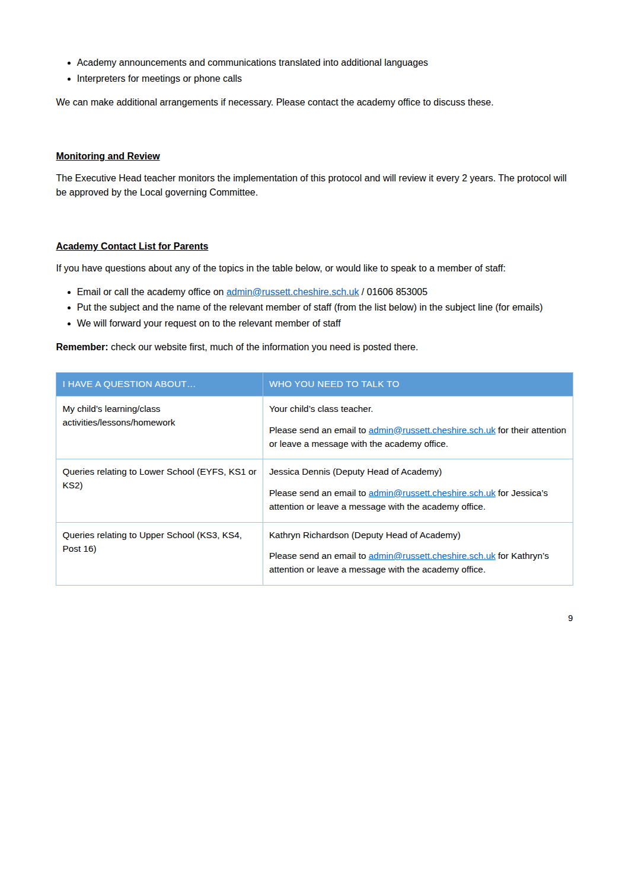Academy announcements and communications translated into additional languages
Interpreters for meetings or phone calls
We can make additional arrangements if necessary. Please contact the academy office to discuss these.
Monitoring and Review
The Executive Head teacher monitors the implementation of this protocol and will review it every 2 years. The protocol will be approved by the Local governing Committee.
Academy Contact List for Parents
If you have questions about any of the topics in the table below, or would like to speak to a member of staff:
Email or call the academy office on admin@russett.cheshire.sch.uk / 01606 853005
Put the subject and the name of the relevant member of staff (from the list below) in the subject line (for emails)
We will forward your request on to the relevant member of staff
Remember: check our website first, much of the information you need is posted there.
| I HAVE A QUESTION ABOUT… | WHO YOU NEED TO TALK TO |
| --- | --- |
| My child’s learning/class activities/lessons/homework | Your child’s class teacher. Please send an email to admin@russett.cheshire.sch.uk for their attention or leave a message with the academy office. |
| Queries relating to Lower School (EYFS, KS1 or KS2) | Jessica Dennis (Deputy Head of Academy) Please send an email to admin@russett.cheshire.sch.uk for Jessica’s attention or leave a message with the academy office. |
| Queries relating to Upper School (KS3, KS4, Post 16) | Kathryn Richardson (Deputy Head of Academy) Please send an email to admin@russett.cheshire.sch.uk for Kathryn’s attention or leave a message with the academy office. |
9